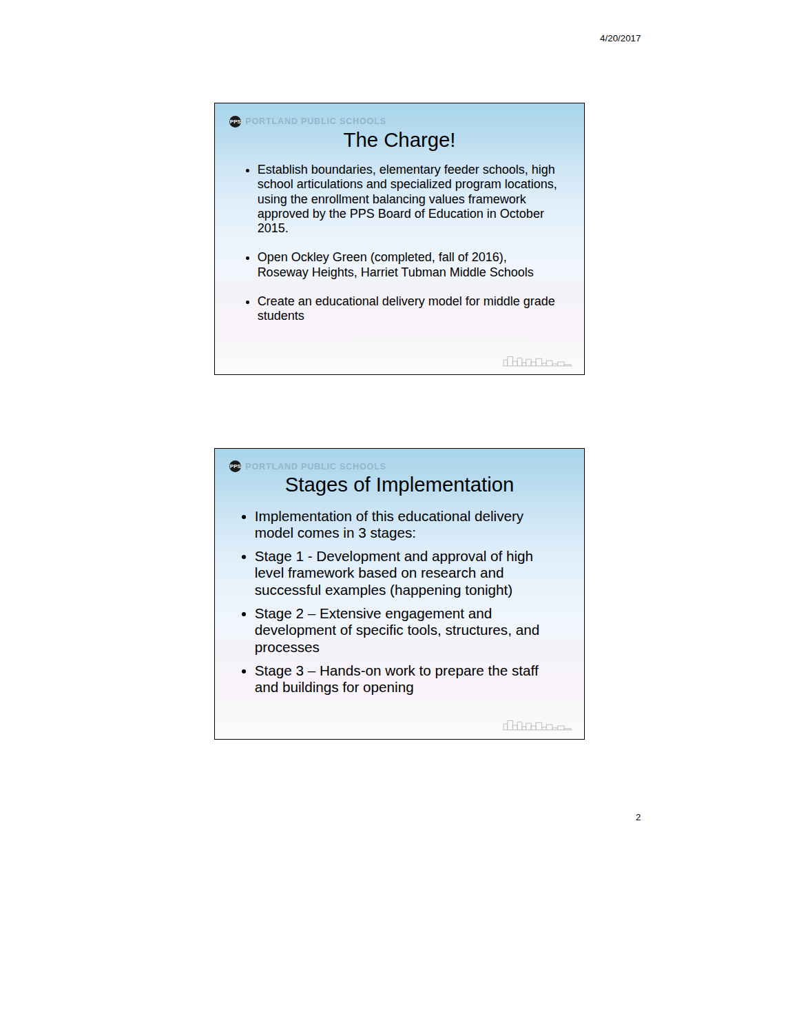4/20/2017
PPSPORTLAND PUBLIC SCHOOLS
The Charge!
Establish boundaries, elementary feeder schools, high school articulations and specialized program locations, using the enrollment balancing values framework approved by the PPS Board of Education in October 2015.
Open Ockley Green (completed, fall of 2016), Roseway Heights, Harriet Tubman Middle Schools
Create an educational delivery model for middle grade students
PPSPORTLAND PUBLIC SCHOOLS
Stages of Implementation
Implementation of this educational delivery model comes in 3 stages:
Stage 1 - Development and approval of high level framework based on research and successful examples (happening tonight)
Stage 2 – Extensive engagement and development of specific tools, structures, and processes
Stage 3 – Hands-on work to prepare the staff and buildings for opening
2